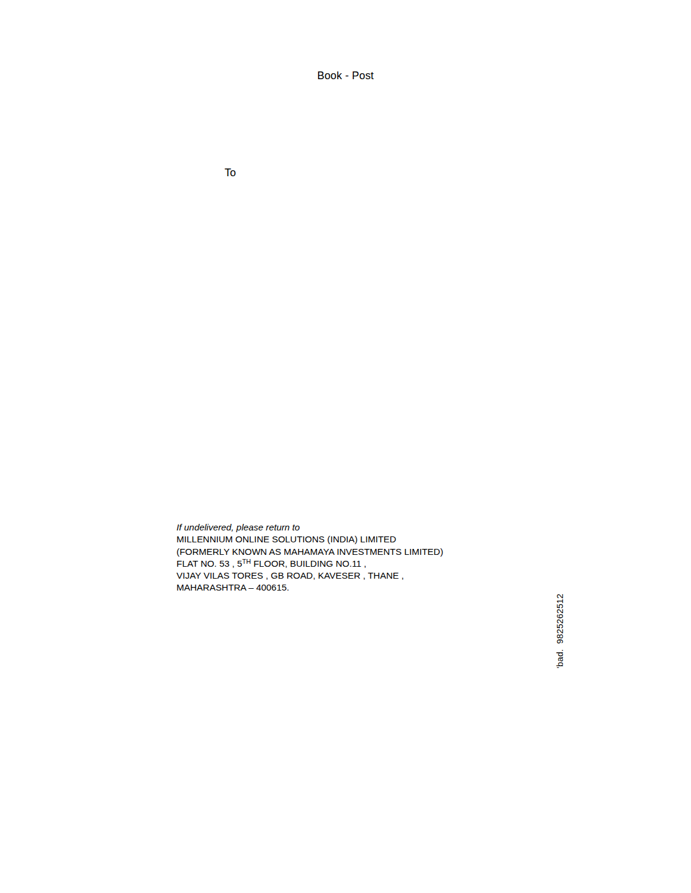Book - Post
To
If undelivered, please return to
MILLENNIUM ONLINE SOLUTIONS (INDIA) LIMITED
(FORMERLY KNOWN AS MAHAMAYA INVESTMENTS LIMITED)
FLAT NO. 53 , 5TH FLOOR, BUILDING NO.11 ,
VIJAY VILAS TORES , GB ROAD, KAVESER , THANE ,
MAHARASHTRA – 400615.
Pratiksha Printers, A'bad. 9825262512